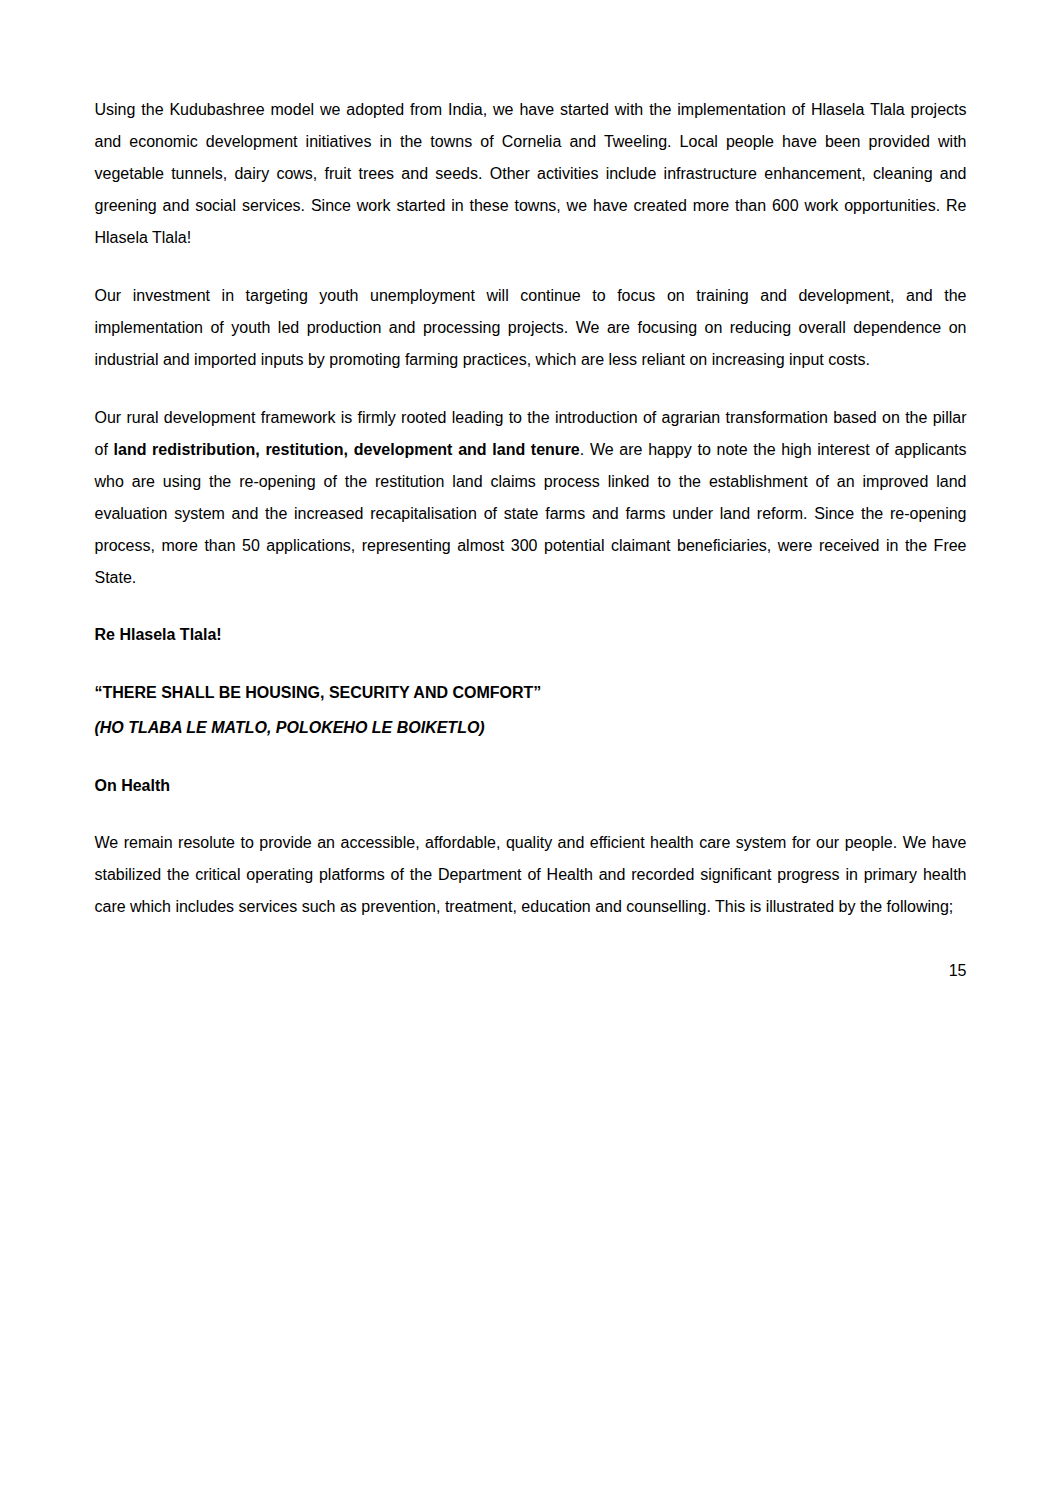Using the Kudubashree model we adopted from India, we have started with the implementation of Hlasela Tlala projects and economic development initiatives in the towns of Cornelia and Tweeling. Local people have been provided with vegetable tunnels, dairy cows, fruit trees and seeds. Other activities include infrastructure enhancement, cleaning and greening and social services. Since work started in these towns, we have created more than 600 work opportunities. Re Hlasela Tlala!
Our investment in targeting youth unemployment will continue to focus on training and development, and the implementation of youth led production and processing projects. We are focusing on reducing overall dependence on industrial and imported inputs by promoting farming practices, which are less reliant on increasing input costs.
Our rural development framework is firmly rooted leading to the introduction of agrarian transformation based on the pillar of land redistribution, restitution, development and land tenure. We are happy to note the high interest of applicants who are using the re-opening of the restitution land claims process linked to the establishment of an improved land evaluation system and the increased recapitalisation of state farms and farms under land reform. Since the re-opening process, more than 50 applications, representing almost 300 potential claimant beneficiaries, were received in the Free State.
Re Hlasela Tlala!
“THERE SHALL BE HOUSING, SECURITY AND COMFORT”
(HO TLABA LE MATLO, POLOKEHO LE BOIKETLO)
On Health
We remain resolute to provide an accessible, affordable, quality and efficient health care system for our people. We have stabilized the critical operating platforms of the Department of Health and recorded significant progress in primary health care which includes services such as prevention, treatment, education and counselling. This is illustrated by the following;
15